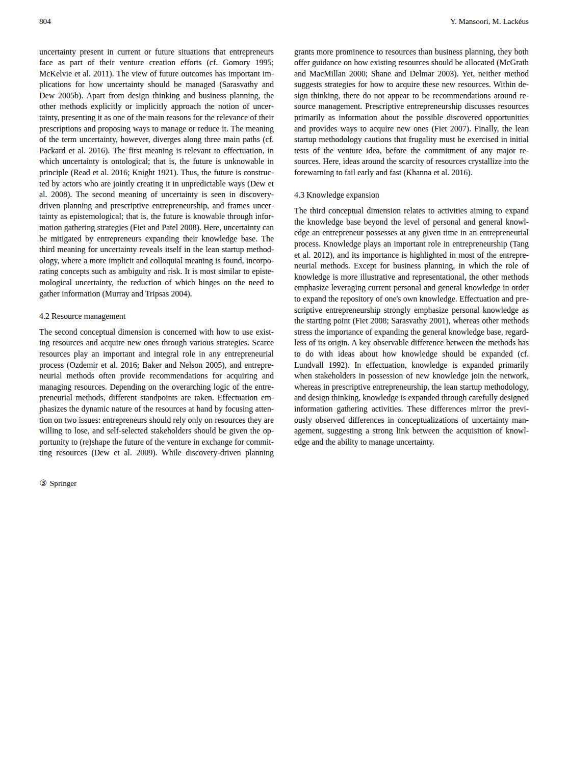804 Y. Mansoori, M. Lackéus
uncertainty present in current or future situations that entrepreneurs face as part of their venture creation efforts (cf. Gomory 1995; McKelvie et al. 2011). The view of future outcomes has important implications for how uncertainty should be managed (Sarasvathy and Dew 2005b). Apart from design thinking and business planning, the other methods explicitly or implicitly approach the notion of uncertainty, presenting it as one of the main reasons for the relevance of their prescriptions and proposing ways to manage or reduce it. The meaning of the term uncertainty, however, diverges along three main paths (cf. Packard et al. 2016). The first meaning is relevant to effectuation, in which uncertainty is ontological; that is, the future is unknowable in principle (Read et al. 2016; Knight 1921). Thus, the future is constructed by actors who are jointly creating it in unpredictable ways (Dew et al. 2008). The second meaning of uncertainty is seen in discovery-driven planning and prescriptive entrepreneurship, and frames uncertainty as epistemological; that is, the future is knowable through information gathering strategies (Fiet and Patel 2008). Here, uncertainty can be mitigated by entrepreneurs expanding their knowledge base. The third meaning for uncertainty reveals itself in the lean startup methodology, where a more implicit and colloquial meaning is found, incorporating concepts such as ambiguity and risk. It is most similar to epistemological uncertainty, the reduction of which hinges on the need to gather information (Murray and Tripsas 2004).
4.2 Resource management
The second conceptual dimension is concerned with how to use existing resources and acquire new ones through various strategies. Scarce resources play an important and integral role in any entrepreneurial process (Ozdemir et al. 2016; Baker and Nelson 2005), and entrepreneurial methods often provide recommendations for acquiring and managing resources. Depending on the overarching logic of the entrepreneurial methods, different standpoints are taken. Effectuation emphasizes the dynamic nature of the resources at hand by focusing attention on two issues: entrepreneurs should rely only on resources they are willing to lose, and self-selected stakeholders should be given the opportunity to (re)shape the future of the venture in exchange for committing resources (Dew et al. 2009). While discovery-driven planning grants more prominence to resources than business planning, they both offer guidance on how existing resources should be allocated (McGrath and MacMillan 2000; Shane and Delmar 2003). Yet, neither method suggests strategies for how to acquire these new resources. Within design thinking, there do not appear to be recommendations around resource management. Prescriptive entrepreneurship discusses resources primarily as information about the possible discovered opportunities and provides ways to acquire new ones (Fiet 2007). Finally, the lean startup methodology cautions that frugality must be exercised in initial tests of the venture idea, before the commitment of any major resources. Here, ideas around the scarcity of resources crystallize into the forewarning to fail early and fast (Khanna et al. 2016).
4.3 Knowledge expansion
The third conceptual dimension relates to activities aiming to expand the knowledge base beyond the level of personal and general knowledge an entrepreneur possesses at any given time in an entrepreneurial process. Knowledge plays an important role in entrepreneurship (Tang et al. 2012), and its importance is highlighted in most of the entrepreneurial methods. Except for business planning, in which the role of knowledge is more illustrative and representational, the other methods emphasize leveraging current personal and general knowledge in order to expand the repository of one's own knowledge. Effectuation and prescriptive entrepreneurship strongly emphasize personal knowledge as the starting point (Fiet 2008; Sarasvathy 2001), whereas other methods stress the importance of expanding the general knowledge base, regardless of its origin. A key observable difference between the methods has to do with ideas about how knowledge should be expanded (cf. Lundvall 1992). In effectuation, knowledge is expanded primarily when stakeholders in possession of new knowledge join the network, whereas in prescriptive entrepreneurship, the lean startup methodology, and design thinking, knowledge is expanded through carefully designed information gathering activities. These differences mirror the previously observed differences in conceptualizations of uncertainty management, suggesting a strong link between the acquisition of knowledge and the ability to manage uncertainty.
③ Springer